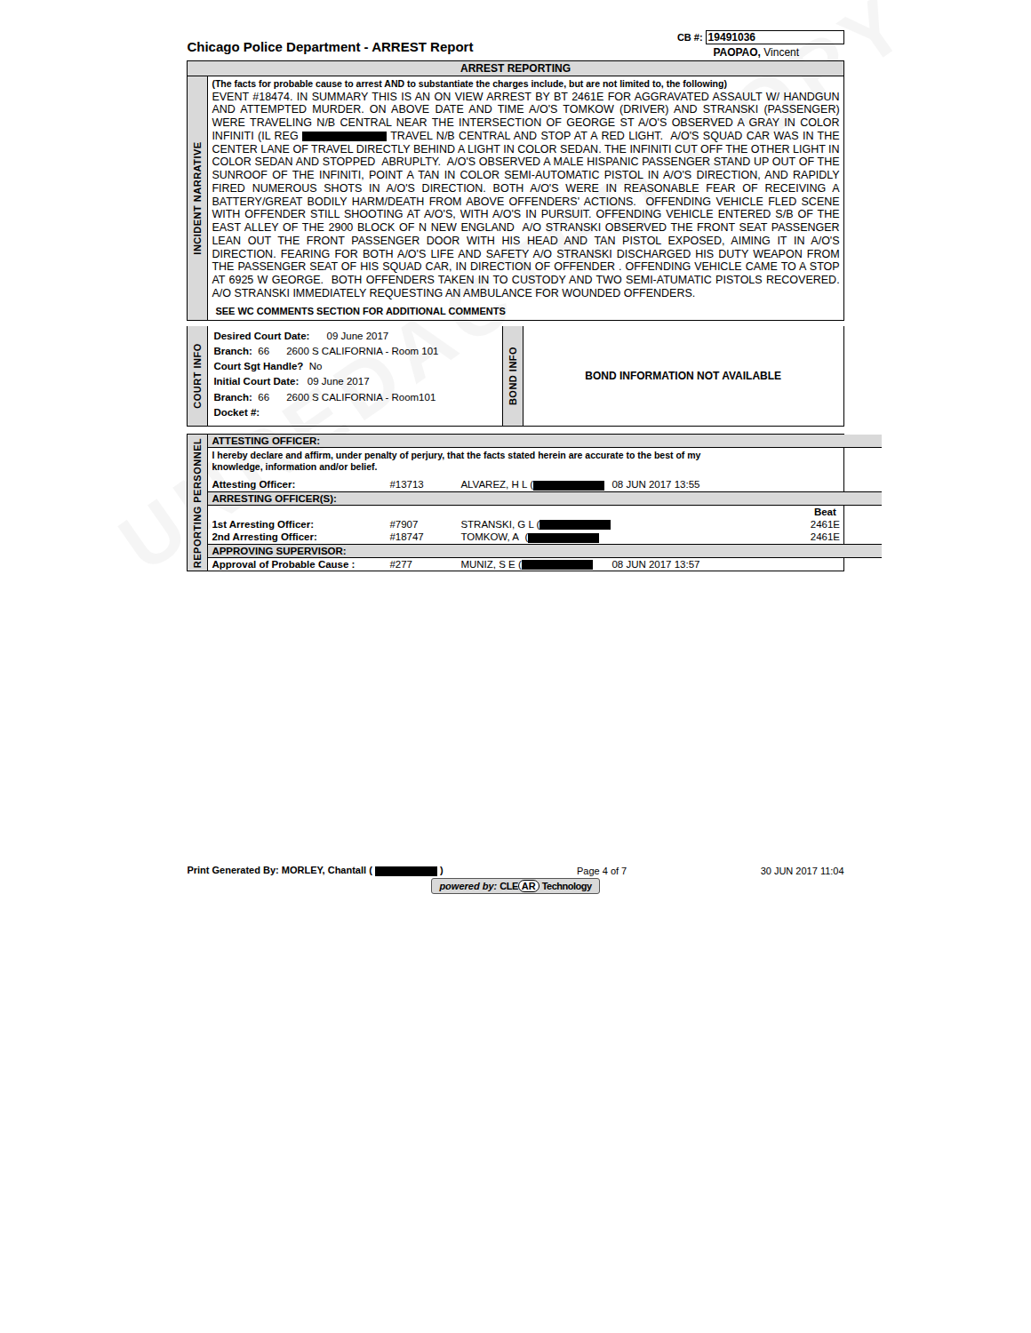UNREDACTED COPY
Chicago Police Department - ARREST Report
CB #: 19491036
PAOPAO, Vincent
ARREST REPORTING
INCIDENT NARRATIVE
(The facts for probable cause to arrest AND to substantiate the charges include, but are not limited to, the following)
EVENT #18474. IN SUMMARY THIS IS AN ON VIEW ARREST BY BT 2461E FOR AGGRAVATED ASSAULT W/ HANDGUN AND ATTEMPTED MURDER. ON ABOVE DATE AND TIME A/O'S TOMKOW (DRIVER) AND STRANSKI (PASSENGER) WERE TRAVELING N/B CENTRAL NEAR THE INTERSECTION OF GEORGE ST A/O'S OBSERVED A GRAY IN COLOR INFINITI (IL REG TRAVEL N/B CENTRAL AND STOP AT A RED LIGHT. A/O'S SQUAD CAR WAS IN THE CENTER LANE OF TRAVEL DIRECTLY BEHIND A LIGHT IN COLOR SEDAN. THE INFINITI CUT OFF THE OTHER LIGHT IN COLOR SEDAN AND STOPPED ABRUPLTY. A/O'S OBSERVED A MALE HISPANIC PASSENGER STAND UP OUT OF THE SUNROOF OF THE INFINITI, POINT A TAN IN COLOR SEMI-AUTOMATIC PISTOL IN A/O'S DIRECTION, AND RAPIDLY FIRED NUMEROUS SHOTS IN A/O'S DIRECTION. BOTH A/O'S WERE IN REASONABLE FEAR OF RECEIVING A BATTERY/GREAT BODILY HARM/DEATH FROM ABOVE OFFENDERS' ACTIONS. OFFENDING VEHICLE FLED SCENE WITH OFFENDER STILL SHOOTING AT A/O'S, WITH A/O'S IN PURSUIT. OFFENDING VEHICLE ENTERED S/B OF THE EAST ALLEY OF THE 2900 BLOCK OF N NEW ENGLAND A/O STRANSKI OBSERVED THE FRONT SEAT PASSENGER LEAN OUT THE FRONT PASSENGER DOOR WITH HIS HEAD AND TAN PISTOL EXPOSED, AIMING IT IN A/O'S DIRECTION. FEARING FOR BOTH A/O'S LIFE AND SAFETY A/O STRANSKI DISCHARGED HIS DUTY WEAPON FROM THE PASSENGER SEAT OF HIS SQUAD CAR, IN DIRECTION OF OFFENDER . OFFENDING VEHICLE CAME TO A STOP AT 6925 W GEORGE. BOTH OFFENDERS TAKEN IN TO CUSTODY AND TWO SEMI-ATUMATIC PISTOLS RECOVERED. A/O STRANSKI IMMEDIATELY REQUESTING AN AMBULANCE FOR WOUNDED OFFENDERS.
SEE WC COMMENTS SECTION FOR ADDITIONAL COMMENTS
COURT INFO
Desired Court Date: 09 June 2017
Branch: 66 2600 S CALIFORNIA - Room 101
Court Sgt Handle? No
Initial Court Date: 09 June 2017
Branch: 66 2600 S CALIFORNIA - Room101
Docket #:
BOND INFO
BOND INFORMATION NOT AVAILABLE
REPORTING PERSONNEL
ATTESTING OFFICER:
I hereby declare and affirm, under penalty of perjury, that the facts stated herein are accurate to the best of my
knowledge, information and/or belief.
Attesting Officer:
#13713
ALVAREZ, H L (
08 JUN 2017 13:55
ARRESTING OFFICER(S):
Beat
1st Arresting Officer:
#7907
STRANSKI, G L (
2461E
2nd Arresting Officer:
#18747
TOMKOW, A (
2461E
APPROVING SUPERVISOR:
Approval of Probable Cause :
#277
MUNIZ, S E (
08 JUN 2017 13:57
Print Generated By: MORLEY, Chantall ( )
Page 4 of 7
30 JUN 2017 11:04
powered by: CLE AR Technology